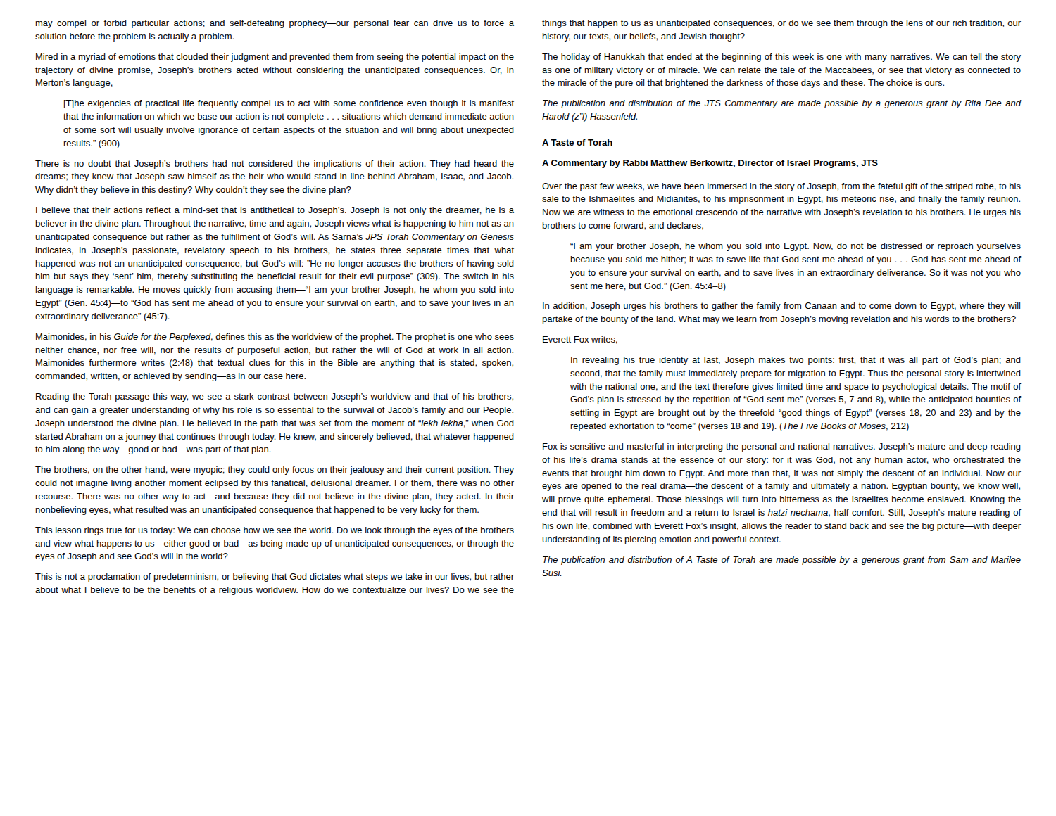may compel or forbid particular actions; and self-defeating prophecy—our personal fear can drive us to force a solution before the problem is actually a problem.
Mired in a myriad of emotions that clouded their judgment and prevented them from seeing the potential impact on the trajectory of divine promise, Joseph’s brothers acted without considering the unanticipated consequences. Or, in Merton’s language,
[T]he exigencies of practical life frequently compel us to act with some confidence even though it is manifest that the information on which we base our action is not complete . . . situations which demand immediate action of some sort will usually involve ignorance of certain aspects of the situation and will bring about unexpected results.” (900)
There is no doubt that Joseph’s brothers had not considered the implications of their action. They had heard the dreams; they knew that Joseph saw himself as the heir who would stand in line behind Abraham, Isaac, and Jacob. Why didn’t they believe in this destiny? Why couldn’t they see the divine plan?
I believe that their actions reflect a mind-set that is antithetical to Joseph’s. Joseph is not only the dreamer, he is a believer in the divine plan. Throughout the narrative, time and again, Joseph views what is happening to him not as an unanticipated consequence but rather as the fulfillment of God’s will. As Sarna’s JPS Torah Commentary on Genesis indicates, in Joseph’s passionate, revelatory speech to his brothers, he states three separate times that what happened was not an unanticipated consequence, but God’s will: ”He no longer accuses the brothers of having sold him but says they ‘sent’ him, thereby substituting the beneficial result for their evil purpose” (309). The switch in his language is remarkable. He moves quickly from accusing them—“I am your brother Joseph, he whom you sold into Egypt” (Gen. 45:4)—to “God has sent me ahead of you to ensure your survival on earth, and to save your lives in an extraordinary deliverance” (45:7).
Maimonides, in his Guide for the Perplexed, defines this as the worldview of the prophet. The prophet is one who sees neither chance, nor free will, nor the results of purposeful action, but rather the will of God at work in all action. Maimonides furthermore writes (2:48) that textual clues for this in the Bible are anything that is stated, spoken, commanded, written, or achieved by sending—as in our case here.
Reading the Torah passage this way, we see a stark contrast between Joseph’s worldview and that of his brothers, and can gain a greater understanding of why his role is so essential to the survival of Jacob’s family and our People. Joseph understood the divine plan. He believed in the path that was set from the moment of “lekh lekha,” when God started Abraham on a journey that continues through today. He knew, and sincerely believed, that whatever happened to him along the way—good or bad—was part of that plan.
The brothers, on the other hand, were myopic; they could only focus on their jealousy and their current position. They could not imagine living another moment eclipsed by this fanatical, delusional dreamer. For them, there was no other recourse. There was no other way to act—and because they did not believe in the divine plan, they acted. In their nonbelieving eyes, what resulted was an unanticipated consequence that happened to be very lucky for them.
This lesson rings true for us today: We can choose how we see the world. Do we look through the eyes of the brothers and view what happens to us—either good or bad—as being made up of unanticipated consequences, or through the eyes of Joseph and see God’s will in the world?
This is not a proclamation of predeterminism, or believing that God dictates what steps we take in our lives, but rather about what I believe to be the benefits of a religious worldview. How do we contextualize our lives? Do we see the things that happen to us as unanticipated consequences, or do we see them through the lens of our rich tradition, our history, our texts, our beliefs, and Jewish thought?
The holiday of Hanukkah that ended at the beginning of this week is one with many narratives. We can tell the story as one of military victory or of miracle. We can relate the tale of the Maccabees, or see that victory as connected to the miracle of the pure oil that brightened the darkness of those days and these. The choice is ours.
The publication and distribution of the JTS Commentary are made possible by a generous grant by Rita Dee and Harold (z”l) Hassenfeld.
A Taste of Torah
A Commentary by Rabbi Matthew Berkowitz, Director of Israel Programs, JTS
Over the past few weeks, we have been immersed in the story of Joseph, from the fateful gift of the striped robe, to his sale to the Ishmaelites and Midianites, to his imprisonment in Egypt, his meteoric rise, and finally the family reunion. Now we are witness to the emotional crescendo of the narrative with Joseph’s revelation to his brothers. He urges his brothers to come forward, and declares,
“I am your brother Joseph, he whom you sold into Egypt. Now, do not be distressed or reproach yourselves because you sold me hither; it was to save life that God sent me ahead of you . . . God has sent me ahead of you to ensure your survival on earth, and to save lives in an extraordinary deliverance. So it was not you who sent me here, but God.” (Gen. 45:4–8)
In addition, Joseph urges his brothers to gather the family from Canaan and to come down to Egypt, where they will partake of the bounty of the land. What may we learn from Joseph’s moving revelation and his words to the brothers?
Everett Fox writes,
In revealing his true identity at last, Joseph makes two points: first, that it was all part of God’s plan; and second, that the family must immediately prepare for migration to Egypt. Thus the personal story is intertwined with the national one, and the text therefore gives limited time and space to psychological details. The motif of God’s plan is stressed by the repetition of “God sent me” (verses 5, 7 and 8), while the anticipated bounties of settling in Egypt are brought out by the threefold “good things of Egypt” (verses 18, 20 and 23) and by the repeated exhortation to “come” (verses 18 and 19). (The Five Books of Moses, 212)
Fox is sensitive and masterful in interpreting the personal and national narratives. Joseph’s mature and deep reading of his life’s drama stands at the essence of our story: for it was God, not any human actor, who orchestrated the events that brought him down to Egypt. And more than that, it was not simply the descent of an individual. Now our eyes are opened to the real drama—the descent of a family and ultimately a nation. Egyptian bounty, we know well, will prove quite ephemeral. Those blessings will turn into bitterness as the Israelites become enslaved. Knowing the end that will result in freedom and a return to Israel is hatzi nechama, half comfort. Still, Joseph’s mature reading of his own life, combined with Everett Fox’s insight, allows the reader to stand back and see the big picture—with deeper understanding of its piercing emotion and powerful context.
The publication and distribution of A Taste of Torah are made possible by a generous grant from Sam and Marilee Susi.